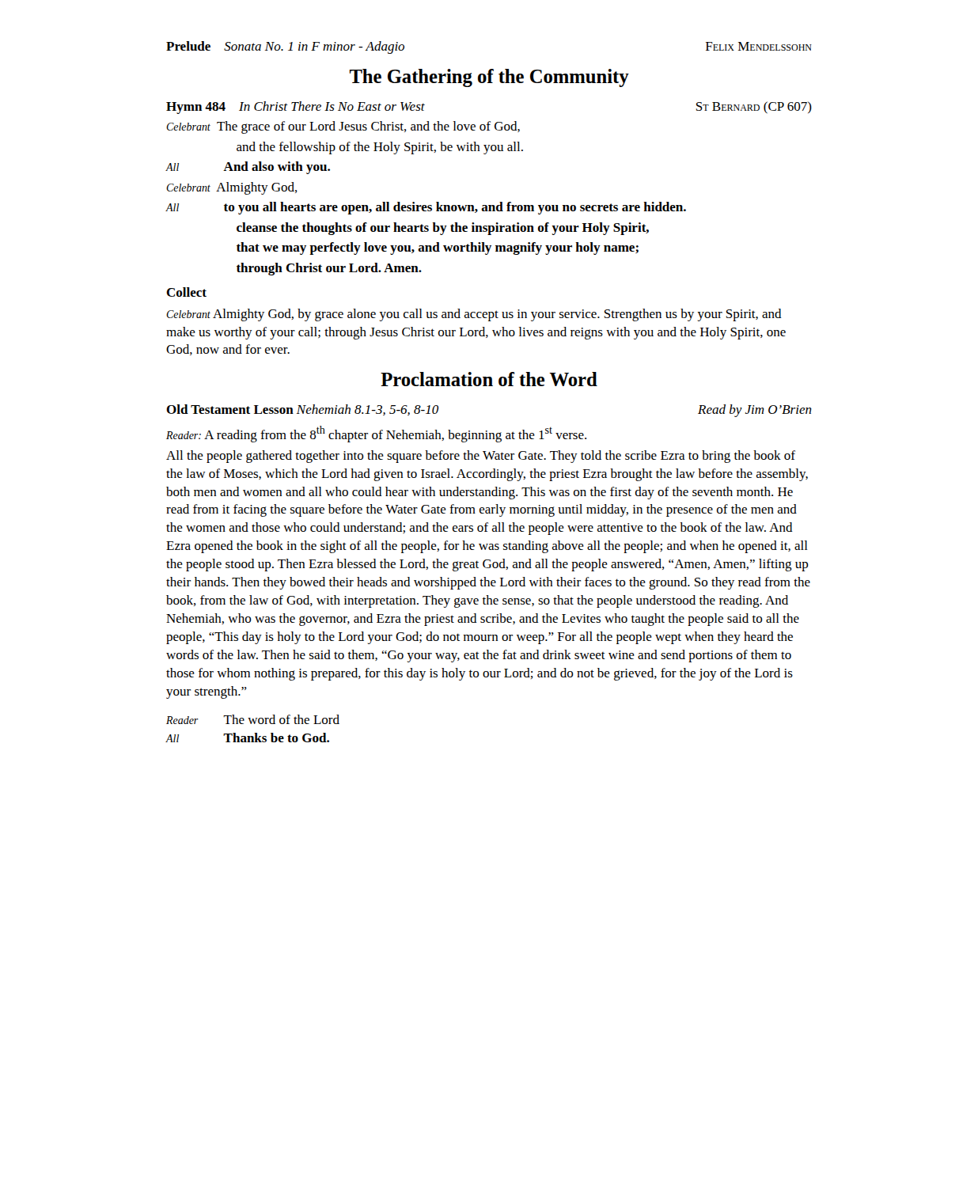Prelude Sonata No. 1 in F minor - Adagio
Felix Mendelssohn
The Gathering of the Community
Hymn 484 In Christ There Is No East or West
St Bernard (CP 607)
Celebrant The grace of our Lord Jesus Christ, and the love of God,
and the fellowship of the Holy Spirit, be with you all.
All
And also with you.
Celebrant Almighty God,
All
to you all hearts are open, all desires known, and from you no secrets are hidden.
cleanse the thoughts of our hearts by the inspiration of your Holy Spirit,
that we may perfectly love you, and worthily magnify your holy name;
through Christ our Lord. Amen.
Collect
Celebrant Almighty God, by grace alone you call us and accept us in your service. Strengthen us by your Spirit, and make us worthy of your call; through Jesus Christ our Lord, who lives and reigns with you and the Holy Spirit, one God, now and for ever.
Proclamation of the Word
Old Testament Lesson Nehemiah 8.1-3, 5-6, 8-10
Read by Jim O’Brien
Reader: A reading from the 8th chapter of Nehemiah, beginning at the 1st verse.
All the people gathered together into the square before the Water Gate. They told the scribe Ezra to bring the book of the law of Moses, which the Lord had given to Israel. Accordingly, the priest Ezra brought the law before the assembly, both men and women and all who could hear with understanding. This was on the first day of the seventh month. He read from it facing the square before the Water Gate from early morning until midday, in the presence of the men and the women and those who could understand; and the ears of all the people were attentive to the book of the law. And Ezra opened the book in the sight of all the people, for he was standing above all the people; and when he opened it, all the people stood up. Then Ezra blessed the Lord, the great God, and all the people answered, “Amen, Amen,” lifting up their hands. Then they bowed their heads and worshipped the Lord with their faces to the ground. So they read from the book, from the law of God, with interpretation. They gave the sense, so that the people understood the reading. And Nehemiah, who was the governor, and Ezra the priest and scribe, and the Levites who taught the people said to all the people, “This day is holy to the Lord your God; do not mourn or weep.” For all the people wept when they heard the words of the law. Then he said to them, “Go your way, eat the fat and drink sweet wine and send portions of them to those for whom nothing is prepared, for this day is holy to our Lord; and do not be grieved, for the joy of the Lord is your strength.”
Reader
The word of the Lord
All
Thanks be to God.